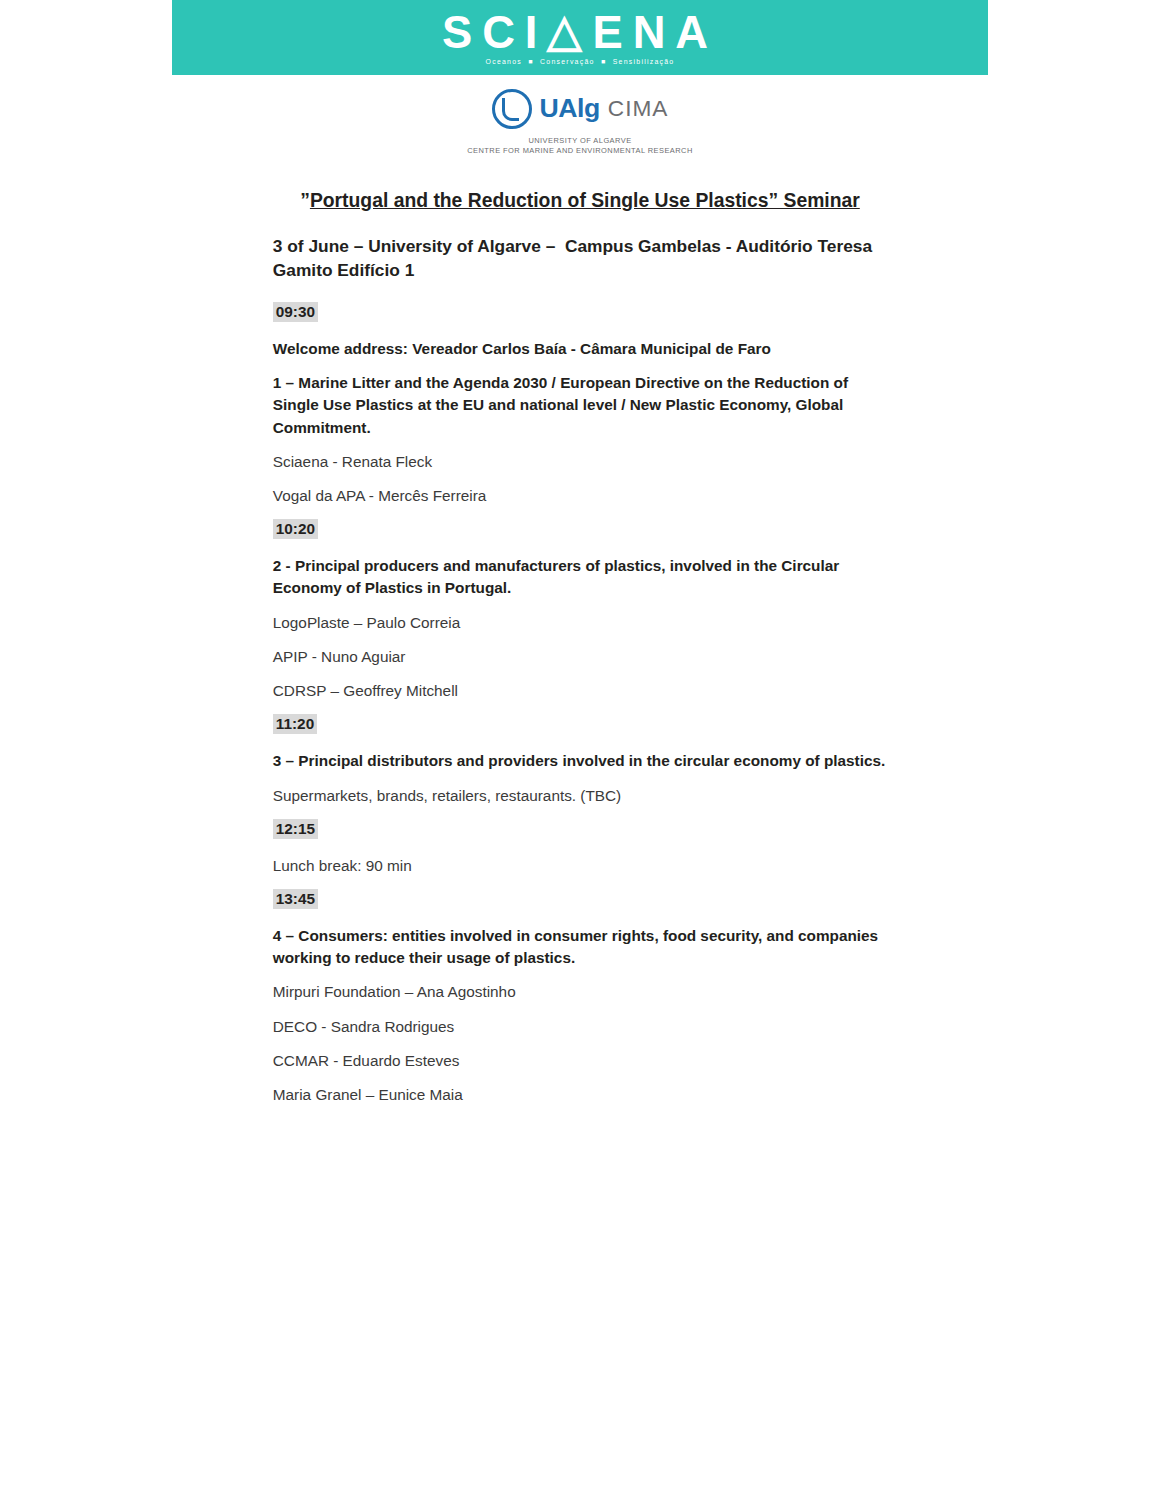SCI△ENA
Oceanos ■ Conservação ■ Sensibilização
UAlg CIMA
UNIVERSITY OF ALGARVE
CENTRE FOR MARINE AND ENVIRONMENTAL RESEARCH
”Portugal and the Reduction of Single Use Plastics” Seminar
3 of June – University of Algarve – Campus Gambelas - Auditório Teresa Gamito Edifício 1
09:30
Welcome address: Vereador Carlos Baía - Câmara Municipal de Faro
1 – Marine Litter and the Agenda 2030 / European Directive on the Reduction of Single Use Plastics at the EU and national level / New Plastic Economy, Global Commitment.
Sciaena - Renata Fleck
Vogal da APA - Mercês Ferreira
10:20
2 - Principal producers and manufacturers of plastics, involved in the Circular Economy of Plastics in Portugal.
LogoPlaste – Paulo Correia
APIP - Nuno Aguiar
CDRSP – Geoffrey Mitchell
11:20
3 – Principal distributors and providers involved in the circular economy of plastics.
Supermarkets, brands, retailers, restaurants. (TBC)
12:15
Lunch break: 90 min
13:45
4 – Consumers: entities involved in consumer rights, food security, and companies working to reduce their usage of plastics.
Mirpuri Foundation – Ana Agostinho
DECO - Sandra Rodrigues
CCMAR - Eduardo Esteves
Maria Granel – Eunice Maia